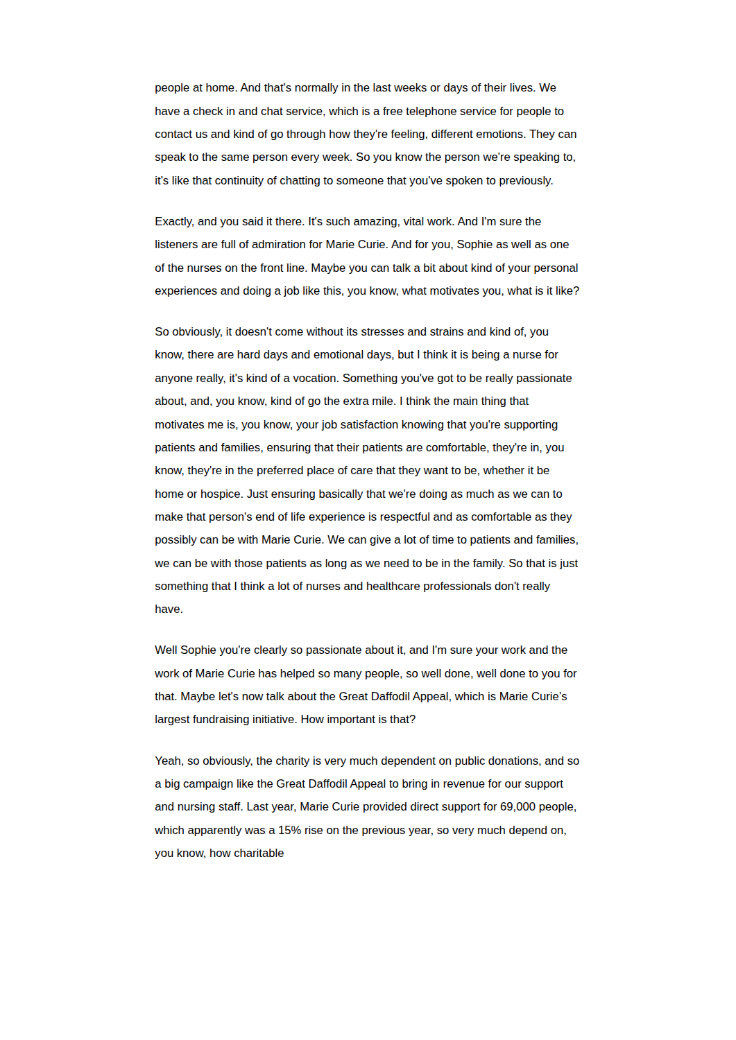people at home. And that's normally in the last weeks or days of their lives. We have a check in and chat service, which is a free telephone service for people to contact us and kind of go through how they're feeling, different emotions. They can speak to the same person every week. So you know the person we're speaking to, it's like that continuity of chatting to someone that you've spoken to previously.
Exactly, and you said it there. It's such amazing, vital work. And I'm sure the listeners are full of admiration for Marie Curie. And for you, Sophie as well as one of the nurses on the front line. Maybe you can talk a bit about kind of your personal experiences and doing a job like this, you know, what motivates you, what is it like?
So obviously, it doesn't come without its stresses and strains and kind of, you know, there are hard days and emotional days, but I think it is being a nurse for anyone really, it's kind of a vocation. Something you've got to be really passionate about, and, you know, kind of go the extra mile. I think the main thing that motivates me is, you know, your job satisfaction knowing that you're supporting patients and families, ensuring that their patients are comfortable, they're in, you know, they're in the preferred place of care that they want to be, whether it be home or hospice. Just ensuring basically that we're doing as much as we can to make that person's end of life experience is respectful and as comfortable as they possibly can be with Marie Curie. We can give a lot of time to patients and families, we can be with those patients as long as we need to be in the family. So that is just something that I think a lot of nurses and healthcare professionals don't really have.
Well Sophie you're clearly so passionate about it, and I'm sure your work and the work of Marie Curie has helped so many people, so well done, well done to you for that. Maybe let's now talk about the Great Daffodil Appeal, which is Marie Curie’s largest fundraising initiative. How important is that?
Yeah, so obviously, the charity is very much dependent on public donations, and so a big campaign like the Great Daffodil Appeal to bring in revenue for our support and nursing staff. Last year, Marie Curie provided direct support for 69,000 people, which apparently was a 15% rise on the previous year, so very much depend on, you know, how charitable